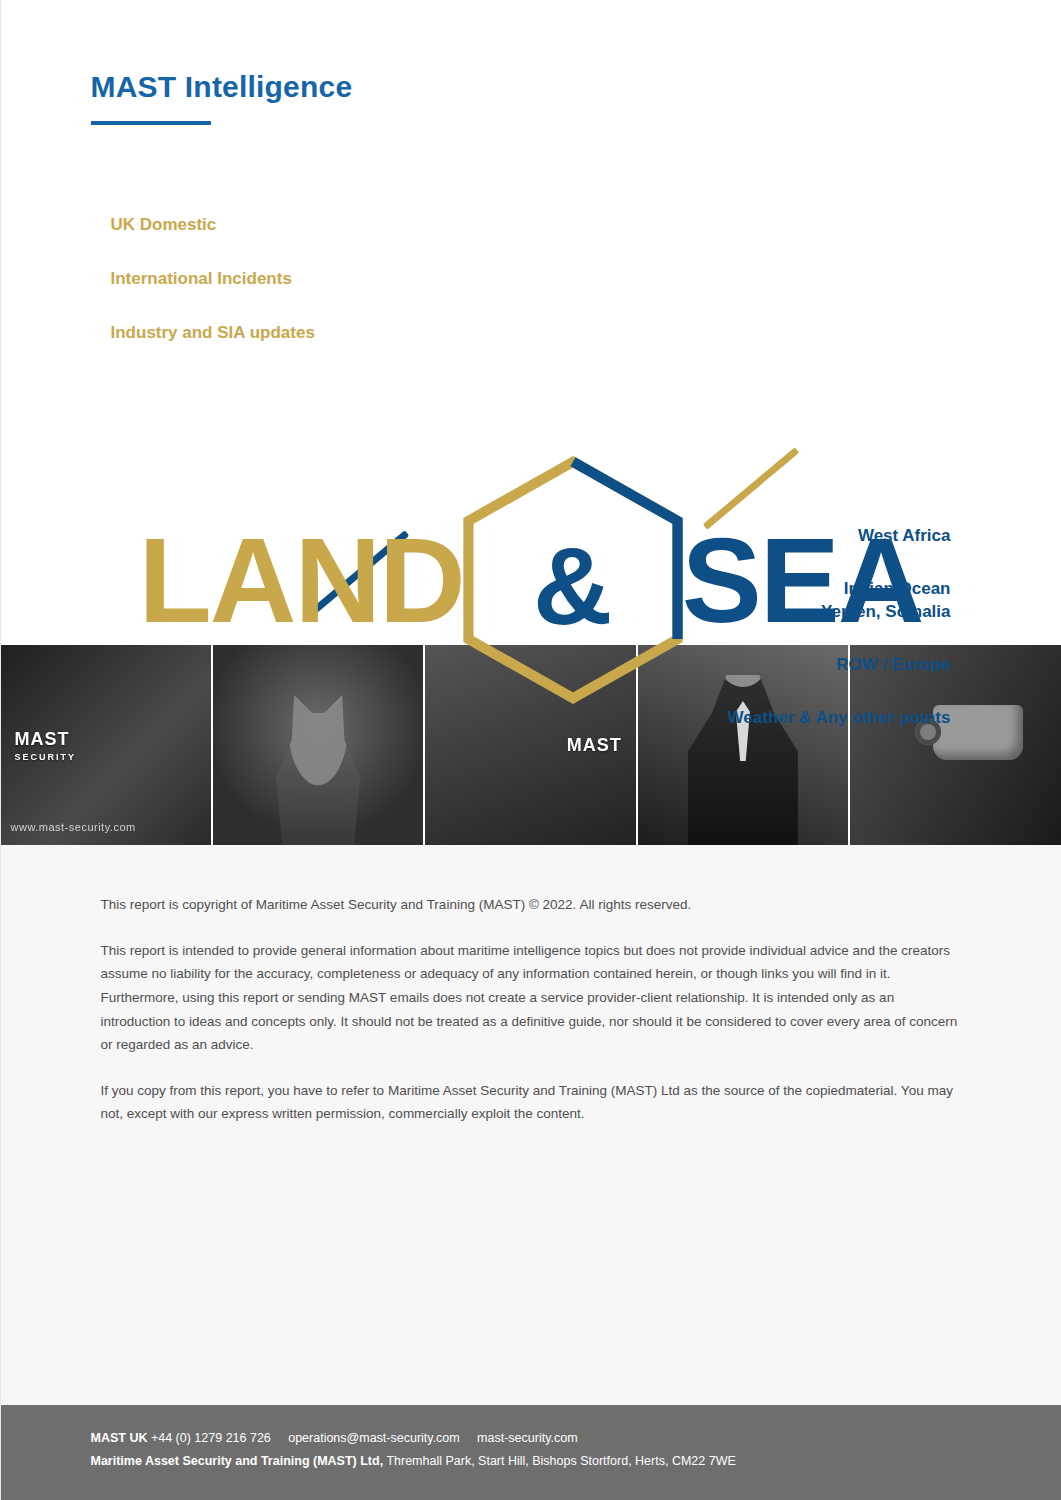MAST Intelligence
UK Domestic
International Incidents
Industry and SIA updates
LAND
&
SEA
West Africa
Indian Ocean
Yemen, Somalia
ROW / Europe
Weather & Any other points
MASTSECURITY
www.mast-security.com
MAST
This report is copyright of Maritime Asset Security and Training (MAST) © 2022. All rights reserved.
This report is intended to provide general information about maritime intelligence topics but does not provide individual advice and the creators assume no liability for the accuracy, completeness or adequacy of any information contained herein, or though links you will find in it. Furthermore, using this report or sending MAST emails does not create a service provider-client relationship. It is intended only as an introduction to ideas and concepts only. It should not be treated as a definitive guide, nor should it be considered to cover every area of concern or regarded as an advice.
If you copy from this report, you have to refer to Maritime Asset Security and Training (MAST) Ltd as the source of the copiedmaterial. You may not, except with our express written permission, commercially exploit the content.
MAST UK +44 (0) 1279 216 726 operations@mast-security.com mast-security.com
Maritime Asset Security and Training (MAST) Ltd, Thremhall Park, Start Hill, Bishops Stortford, Herts, CM22 7WE